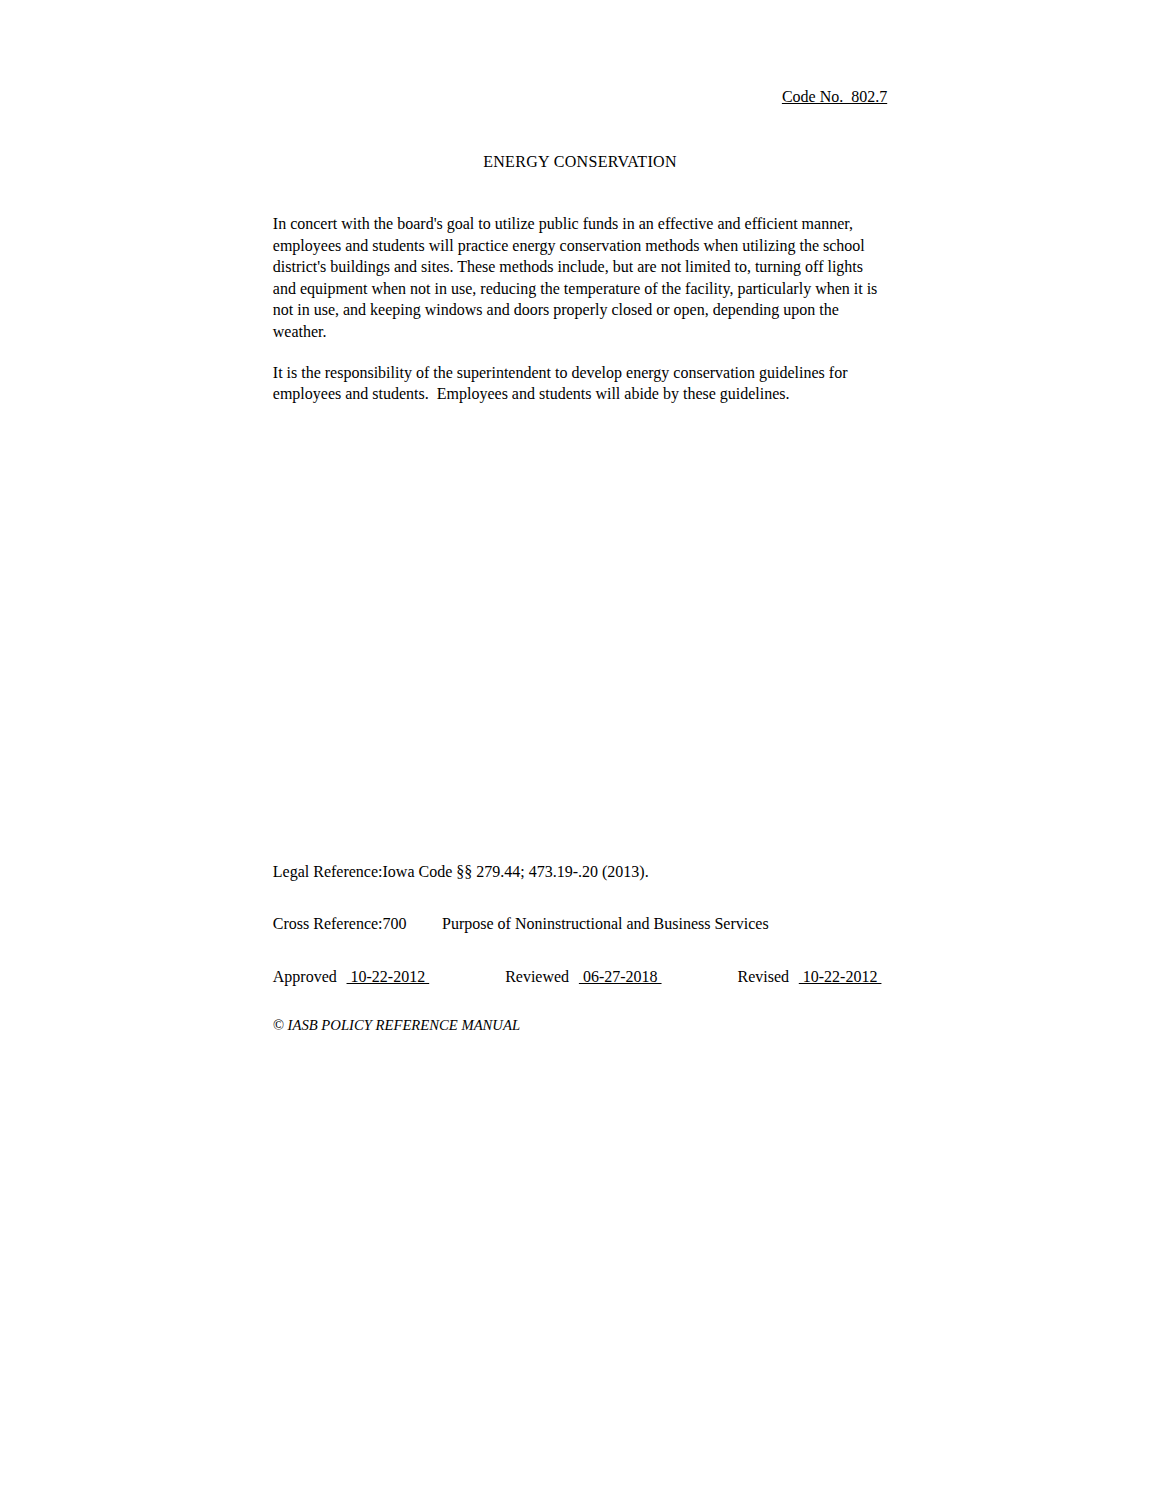Code No. 802.7
ENERGY CONSERVATION
In concert with the board's goal to utilize public funds in an effective and efficient manner, employees and students will practice energy conservation methods when utilizing the school district's buildings and sites. These methods include, but are not limited to, turning off lights and equipment when not in use, reducing the temperature of the facility, particularly when it is not in use, and keeping windows and doors properly closed or open, depending upon the weather.
It is the responsibility of the superintendent to develop energy conservation guidelines for employees and students. Employees and students will abide by these guidelines.
Legal Reference:Iowa Code §§ 279.44; 473.19-.20 (2013).
Cross Reference: 700 Purpose of Noninstructional and Business Services
Approved 10-22-2012
Reviewed 06-27-2018
Revised 10-22-2012
© IASB POLICY REFERENCE MANUAL